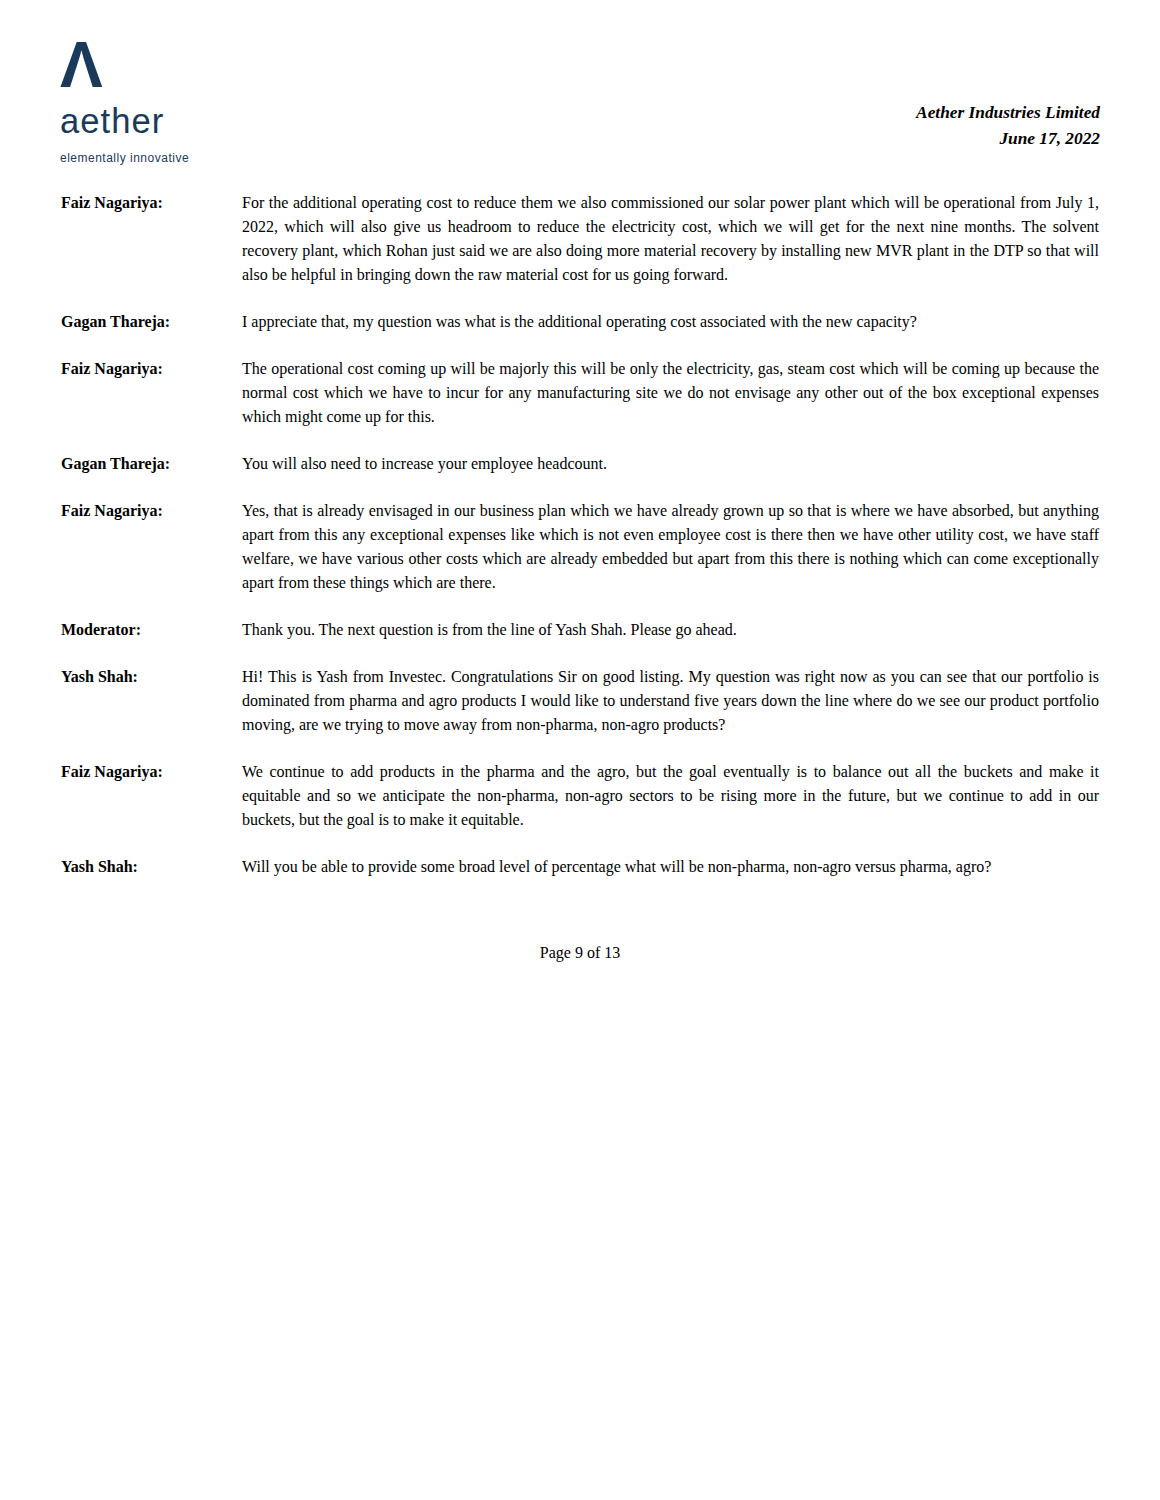Λ
aether
elementally innovative
Aether Industries Limited
June 17, 2022
| Faiz Nagariya: | For the additional operating cost to reduce them we also commissioned our solar power plant which will be operational from July 1, 2022, which will also give us headroom to reduce the electricity cost, which we will get for the next nine months. The solvent recovery plant, which Rohan just said we are also doing more material recovery by installing new MVR plant in the DTP so that will also be helpful in bringing down the raw material cost for us going forward. |
| Gagan Thareja: | I appreciate that, my question was what is the additional operating cost associated with the new capacity? |
| Faiz Nagariya: | The operational cost coming up will be majorly this will be only the electricity, gas, steam cost which will be coming up because the normal cost which we have to incur for any manufacturing site we do not envisage any other out of the box exceptional expenses which might come up for this. |
| Gagan Thareja: | You will also need to increase your employee headcount. |
| Faiz Nagariya: | Yes, that is already envisaged in our business plan which we have already grown up so that is where we have absorbed, but anything apart from this any exceptional expenses like which is not even employee cost is there then we have other utility cost, we have staff welfare, we have various other costs which are already embedded but apart from this there is nothing which can come exceptionally apart from these things which are there. |
| Moderator: | Thank you. The next question is from the line of Yash Shah. Please go ahead. |
| Yash Shah: | Hi! This is Yash from Investec. Congratulations Sir on good listing. My question was right now as you can see that our portfolio is dominated from pharma and agro products I would like to understand five years down the line where do we see our product portfolio moving, are we trying to move away from non-pharma, non-agro products? |
| Faiz Nagariya: | We continue to add products in the pharma and the agro, but the goal eventually is to balance out all the buckets and make it equitable and so we anticipate the non-pharma, non-agro sectors to be rising more in the future, but we continue to add in our buckets, but the goal is to make it equitable. |
| Yash Shah: | Will you be able to provide some broad level of percentage what will be non-pharma, non-agro versus pharma, agro? |
Page 9 of 13